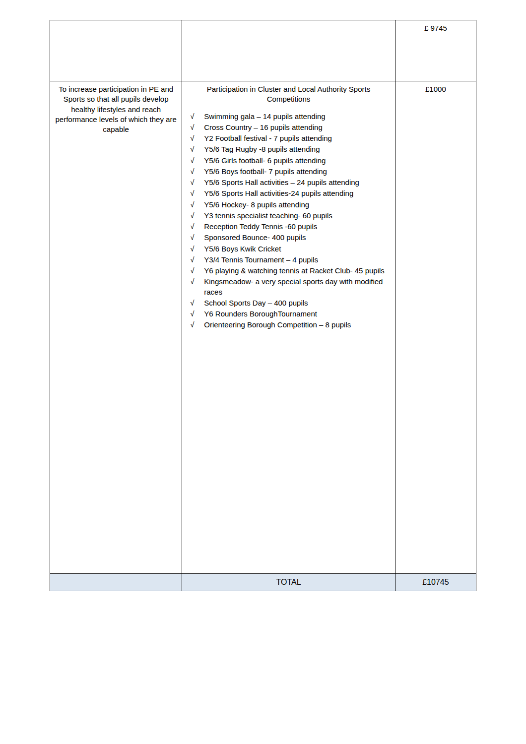| | | £ 9745 |
| To increase participation in PE and Sports so that all pupils develop healthy lifestyles and reach performance levels of which they are capable | Participation in Cluster and Local Authority Sports Competitions Swimming gala – 14 pupils attending Cross Country – 16 pupils attending Y2 Football festival - 7 pupils attending Y5/6 Tag Rugby -8 pupils attending Y5/6 Girls football- 6 pupils attending Y5/6 Boys football- 7 pupils attending Y5/6 Sports Hall activities – 24 pupils attending Y5/6 Sports Hall activities-24 pupils attending Y5/6 Hockey- 8 pupils attending Y3 tennis specialist teaching- 60 pupils Reception Teddy Tennis -60 pupils Sponsored Bounce- 400 pupils Y5/6 Boys Kwik Cricket Y3/4 Tennis Tournament – 4 pupils Y6 playing & watching tennis at Racket Club- 45 pupils Kingsmeadow- a very special sports day with modified races School Sports Day – 400 pupils Y6 Rounders BoroughTournament Orienteering Borough Competition – 8 pupils | £1000 |
| | TOTAL | £10745 |